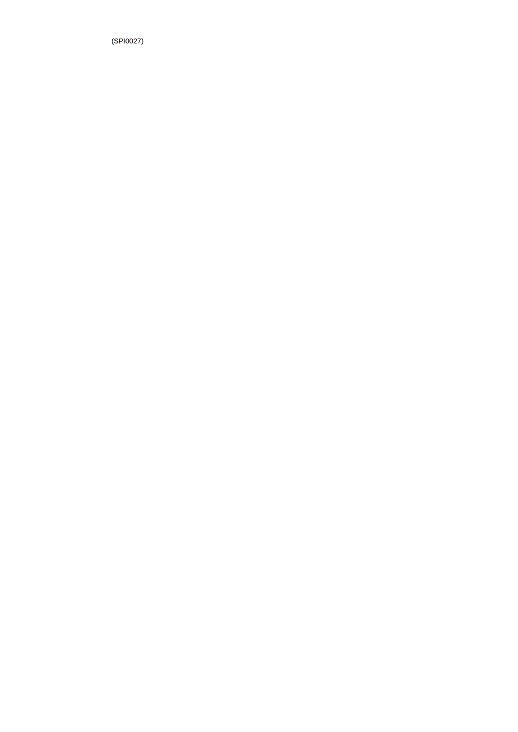(SPI0027)